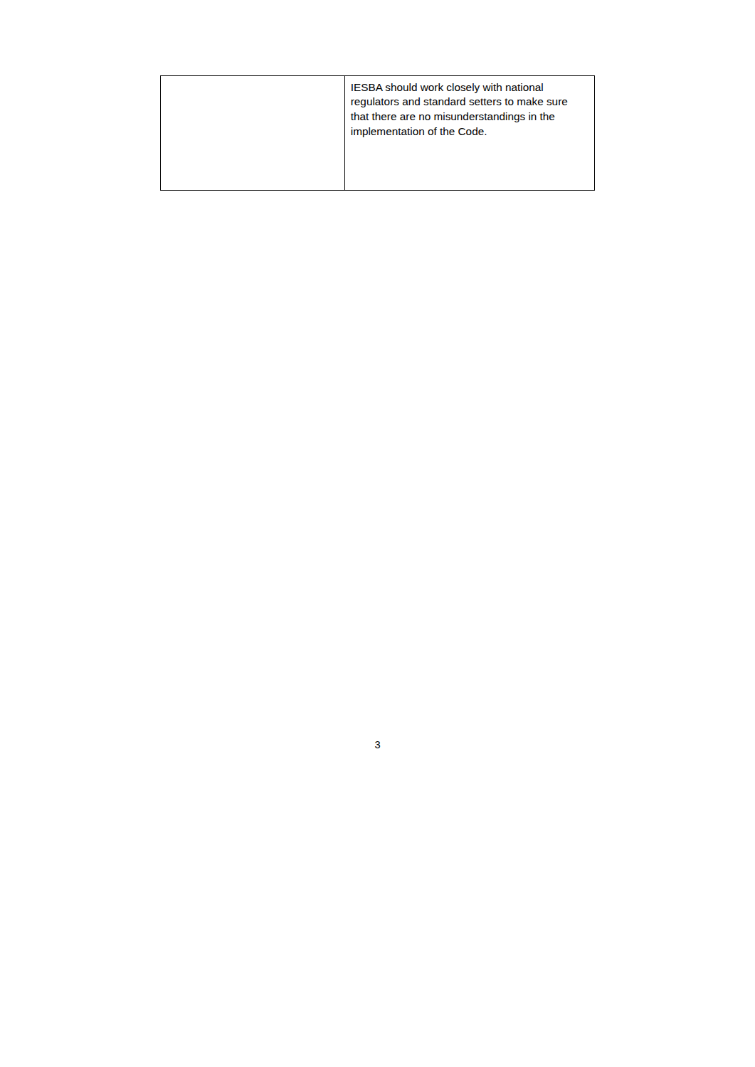| | IESBA should work closely with national regulators and standard setters to make sure that there are no misunderstandings in the implementation of the Code. |
3